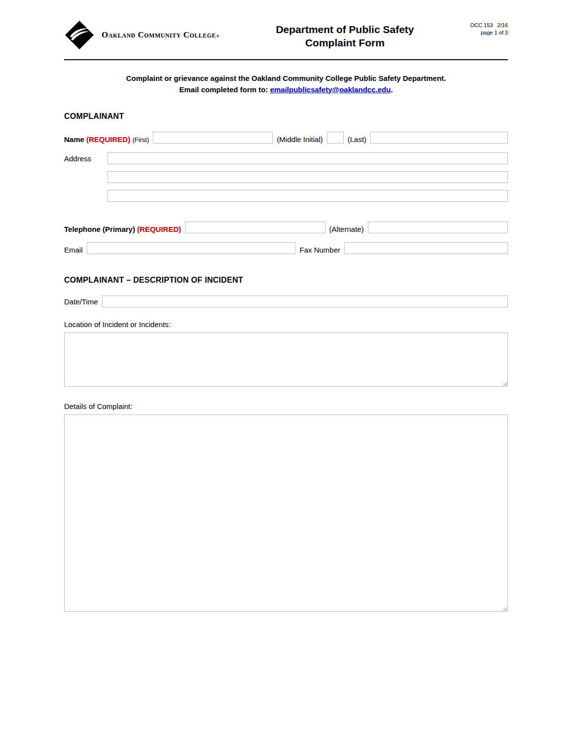Oakland Community College®
Department of Public Safety
Complaint Form
OCC 153 2/16
page 1 of 3
Complaint or grievance against the Oakland Community College Public Safety Department.
Email completed form to: emailpublicsafety@oaklandcc.edu.
COMPLAINANT
Name (REQUIRED) (First) (Middle Initial) (Last)
Address
Telephone (Primary) (REQUIRED) (Alternate)
Email Fax Number
COMPLAINANT – DESCRIPTION OF INCIDENT
Date/Time
Location of Incident or Incidents:
Details of Complaint: